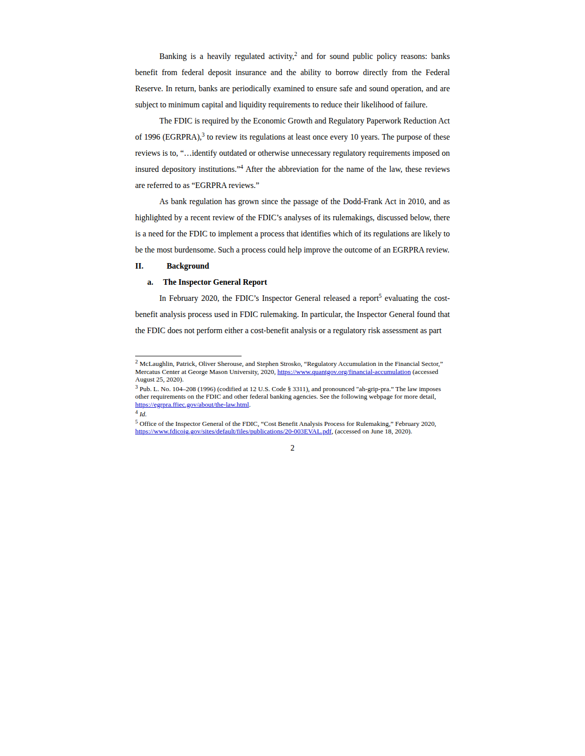Banking is a heavily regulated activity,2 and for sound public policy reasons: banks benefit from federal deposit insurance and the ability to borrow directly from the Federal Reserve. In return, banks are periodically examined to ensure safe and sound operation, and are subject to minimum capital and liquidity requirements to reduce their likelihood of failure.
The FDIC is required by the Economic Growth and Regulatory Paperwork Reduction Act of 1996 (EGRPRA),3 to review its regulations at least once every 10 years. The purpose of these reviews is to, “…identify outdated or otherwise unnecessary regulatory requirements imposed on insured depository institutions.”4 After the abbreviation for the name of the law, these reviews are referred to as “EGRPRA reviews.”
As bank regulation has grown since the passage of the Dodd-Frank Act in 2010, and as highlighted by a recent review of the FDIC’s analyses of its rulemakings, discussed below, there is a need for the FDIC to implement a process that identifies which of its regulations are likely to be the most burdensome. Such a process could help improve the outcome of an EGRPRA review.
II. Background
a. The Inspector General Report
In February 2020, the FDIC’s Inspector General released a report5 evaluating the cost-benefit analysis process used in FDIC rulemaking. In particular, the Inspector General found that the FDIC does not perform either a cost-benefit analysis or a regulatory risk assessment as part
2 McLaughlin, Patrick, Oliver Sherouse, and Stephen Strosko, “Regulatory Accumulation in the Financial Sector,” Mercatus Center at George Mason University, 2020, https://www.quantgov.org/financial-accumulation (accessed August 25, 2020).
3 Pub. L. No. 104–208 (1996) (codified at 12 U.S. Code § 3311), and pronounced "ah-grip-pra.” The law imposes other requirements on the FDIC and other federal banking agencies. See the following webpage for more detail, https://egrpra.ffiec.gov/about/the-law.html.
4 Id.
5 Office of the Inspector General of the FDIC, “Cost Benefit Analysis Process for Rulemaking,” February 2020, https://www.fdicoig.gov/sites/default/files/publications/20-003EVAL.pdf, (accessed on June 18, 2020).
2